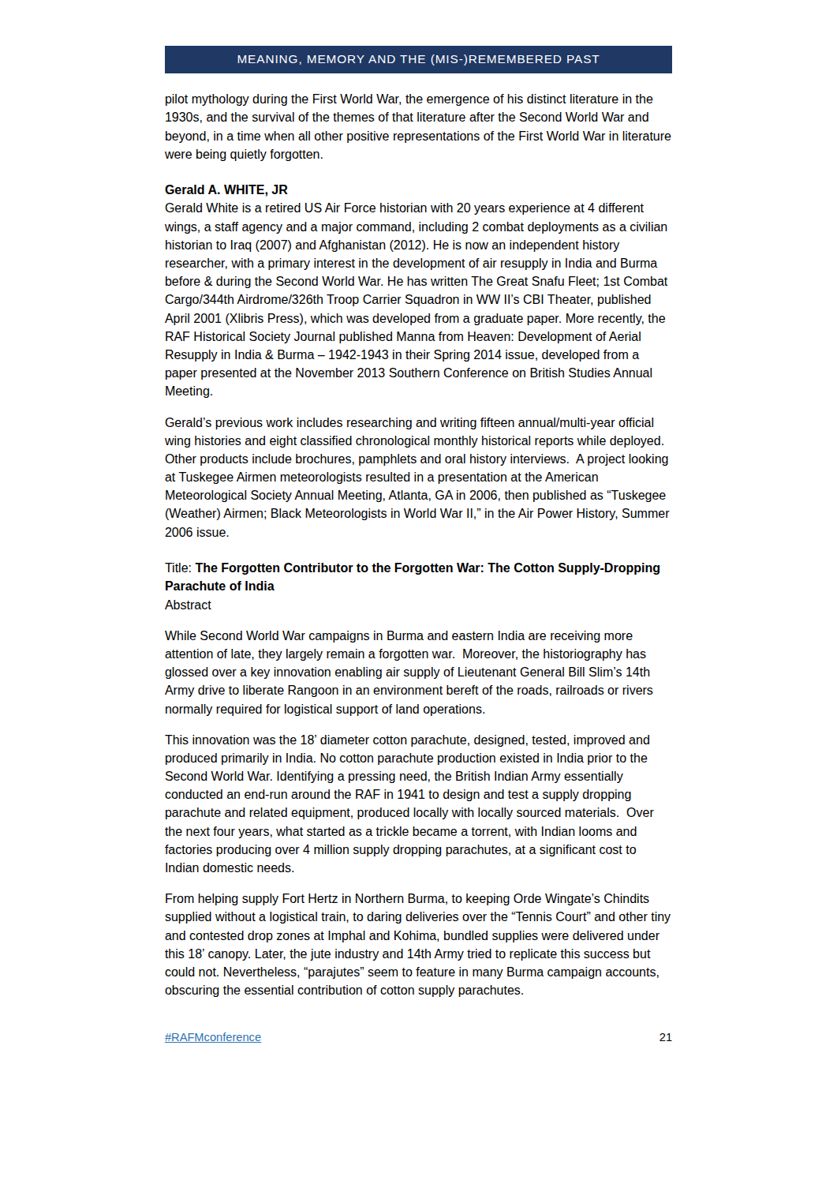MEANING, MEMORY AND THE (MIS-)REMEMBERED PAST
pilot mythology during the First World War, the emergence of his distinct literature in the 1930s, and the survival of the themes of that literature after the Second World War and beyond, in a time when all other positive representations of the First World War in literature were being quietly forgotten.
Gerald A. WHITE, JR
Gerald White is a retired US Air Force historian with 20 years experience at 4 different wings, a staff agency and a major command, including 2 combat deployments as a civilian historian to Iraq (2007) and Afghanistan (2012). He is now an independent history researcher, with a primary interest in the development of air resupply in India and Burma before & during the Second World War. He has written The Great Snafu Fleet; 1st Combat Cargo/344th Airdrome/326th Troop Carrier Squadron in WW II’s CBI Theater, published April 2001 (Xlibris Press), which was developed from a graduate paper. More recently, the RAF Historical Society Journal published Manna from Heaven: Development of Aerial Resupply in India & Burma – 1942-1943 in their Spring 2014 issue, developed from a paper presented at the November 2013 Southern Conference on British Studies Annual Meeting.
Gerald’s previous work includes researching and writing fifteen annual/multi-year official wing histories and eight classified chronological monthly historical reports while deployed. Other products include brochures, pamphlets and oral history interviews. A project looking at Tuskegee Airmen meteorologists resulted in a presentation at the American Meteorological Society Annual Meeting, Atlanta, GA in 2006, then published as “Tuskegee (Weather) Airmen; Black Meteorologists in World War II,” in the Air Power History, Summer 2006 issue.
Title: The Forgotten Contributor to the Forgotten War: The Cotton Supply-Dropping Parachute of India
Abstract
While Second World War campaigns in Burma and eastern India are receiving more attention of late, they largely remain a forgotten war. Moreover, the historiography has glossed over a key innovation enabling air supply of Lieutenant General Bill Slim’s 14th Army drive to liberate Rangoon in an environment bereft of the roads, railroads or rivers normally required for logistical support of land operations.
This innovation was the 18’ diameter cotton parachute, designed, tested, improved and produced primarily in India. No cotton parachute production existed in India prior to the Second World War. Identifying a pressing need, the British Indian Army essentially conducted an end-run around the RAF in 1941 to design and test a supply dropping parachute and related equipment, produced locally with locally sourced materials. Over the next four years, what started as a trickle became a torrent, with Indian looms and factories producing over 4 million supply dropping parachutes, at a significant cost to Indian domestic needs.
From helping supply Fort Hertz in Northern Burma, to keeping Orde Wingate’s Chindits supplied without a logistical train, to daring deliveries over the “Tennis Court” and other tiny and contested drop zones at Imphal and Kohima, bundled supplies were delivered under this 18’ canopy. Later, the jute industry and 14th Army tried to replicate this success but could not. Nevertheless, “parajutes” seem to feature in many Burma campaign accounts, obscuring the essential contribution of cotton supply parachutes.
#RAFMconference 21